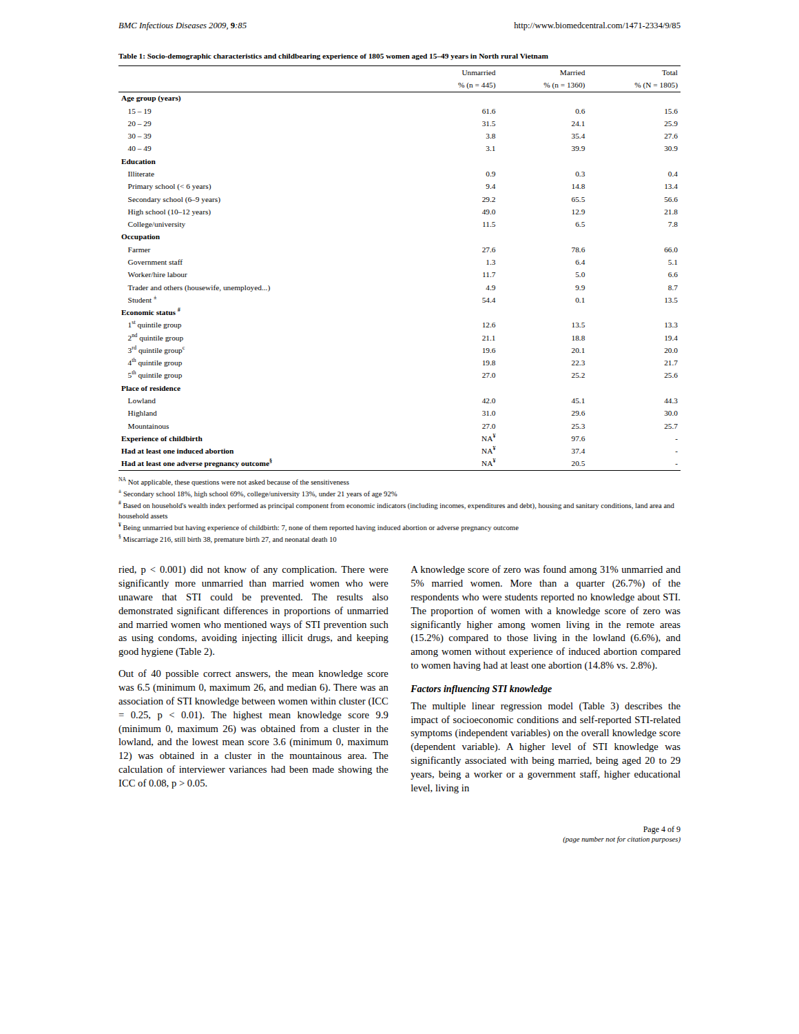BMC Infectious Diseases 2009, 9:85
http://www.biomedcentral.com/1471-2334/9/85
Table 1: Socio-demographic characteristics and childbearing experience of 1805 women aged 15–49 years in North rural Vietnam
| | Unmarried | Married | Total |
| --- | --- | --- | --- |
| | % (n = 445) | % (n = 1360) | % (N = 1805) |
| Age group (years) | | | |
| 15 – 19 | 61.6 | 0.6 | 15.6 |
| 20 – 29 | 31.5 | 24.1 | 25.9 |
| 30 – 39 | 3.8 | 35.4 | 27.6 |
| 40 – 49 | 3.1 | 39.9 | 30.9 |
| Education | | | |
| Illiterate | 0.9 | 0.3 | 0.4 |
| Primary school (< 6 years) | 9.4 | 14.8 | 13.4 |
| Secondary school (6–9 years) | 29.2 | 65.5 | 56.6 |
| High school (10–12 years) | 49.0 | 12.9 | 21.8 |
| College/university | 11.5 | 6.5 | 7.8 |
| Occupation | | | |
| Farmer | 27.6 | 78.6 | 66.0 |
| Government staff | 1.3 | 6.4 | 5.1 |
| Worker/hire labour | 11.7 | 5.0 | 6.6 |
| Trader and others (housewife, unemployed...) | 4.9 | 9.9 | 8.7 |
| Student ± | 54.4 | 0.1 | 13.5 |
| Economic status # | | | |
| 1 st quintile group | 12.6 | 13.5 | 13.3 |
| 2 nd quintile group | 21.1 | 18.8 | 19.4 |
| 3 rd quintile group c | 19.6 | 20.1 | 20.0 |
| 4 th quintile group | 19.8 | 22.3 | 21.7 |
| 5 th quintile group | 27.0 | 25.2 | 25.6 |
| Place of residence | | | |
| Lowland | 42.0 | 45.1 | 44.3 |
| Highland | 31.0 | 29.6 | 30.0 |
| Mountainous | 27.0 | 25.3 | 25.7 |
| Experience of childbirth | NA ¥ | 97.6 | - |
| Had at least one induced abortion | NA ¥ | 37.4 | - |
| Had at least one adverse pregnancy outcome § | NA ¥ | 20.5 | - |
NA Not applicable, these questions were not asked because of the sensitiveness
± Secondary school 18%, high school 69%, college/university 13%, under 21 years of age 92%
# Based on household's wealth index performed as principal component from economic indicators (including incomes, expenditures and debt), housing and sanitary conditions, land area and household assets
¥ Being unmarried but having experience of childbirth: 7, none of them reported having induced abortion or adverse pregnancy outcome
§ Miscarriage 216, still birth 38, premature birth 27, and neonatal death 10
ried, p < 0.001) did not know of any complication. There were significantly more unmarried than married women who were unaware that STI could be prevented. The results also demonstrated significant differences in proportions of unmarried and married women who mentioned ways of STI prevention such as using condoms, avoiding injecting illicit drugs, and keeping good hygiene (Table 2).
Out of 40 possible correct answers, the mean knowledge score was 6.5 (minimum 0, maximum 26, and median 6). There was an association of STI knowledge between women within cluster (ICC = 0.25, p < 0.01). The highest mean knowledge score 9.9 (minimum 0, maximum 26) was obtained from a cluster in the lowland, and the lowest mean score 3.6 (minimum 0, maximum 12) was obtained in a cluster in the mountainous area. The calculation of interviewer variances had been made showing the ICC of 0.08, p > 0.05.
A knowledge score of zero was found among 31% unmarried and 5% married women. More than a quarter (26.7%) of the respondents who were students reported no knowledge about STI. The proportion of women with a knowledge score of zero was significantly higher among women living in the remote areas (15.2%) compared to those living in the lowland (6.6%), and among women without experience of induced abortion compared to women having had at least one abortion (14.8% vs. 2.8%).
Factors influencing STI knowledge
The multiple linear regression model (Table 3) describes the impact of socioeconomic conditions and self-reported STI-related symptoms (independent variables) on the overall knowledge score (dependent variable). A higher level of STI knowledge was significantly associated with being married, being aged 20 to 29 years, being a worker or a government staff, higher educational level, living in
Page 4 of 9 (page number not for citation purposes)